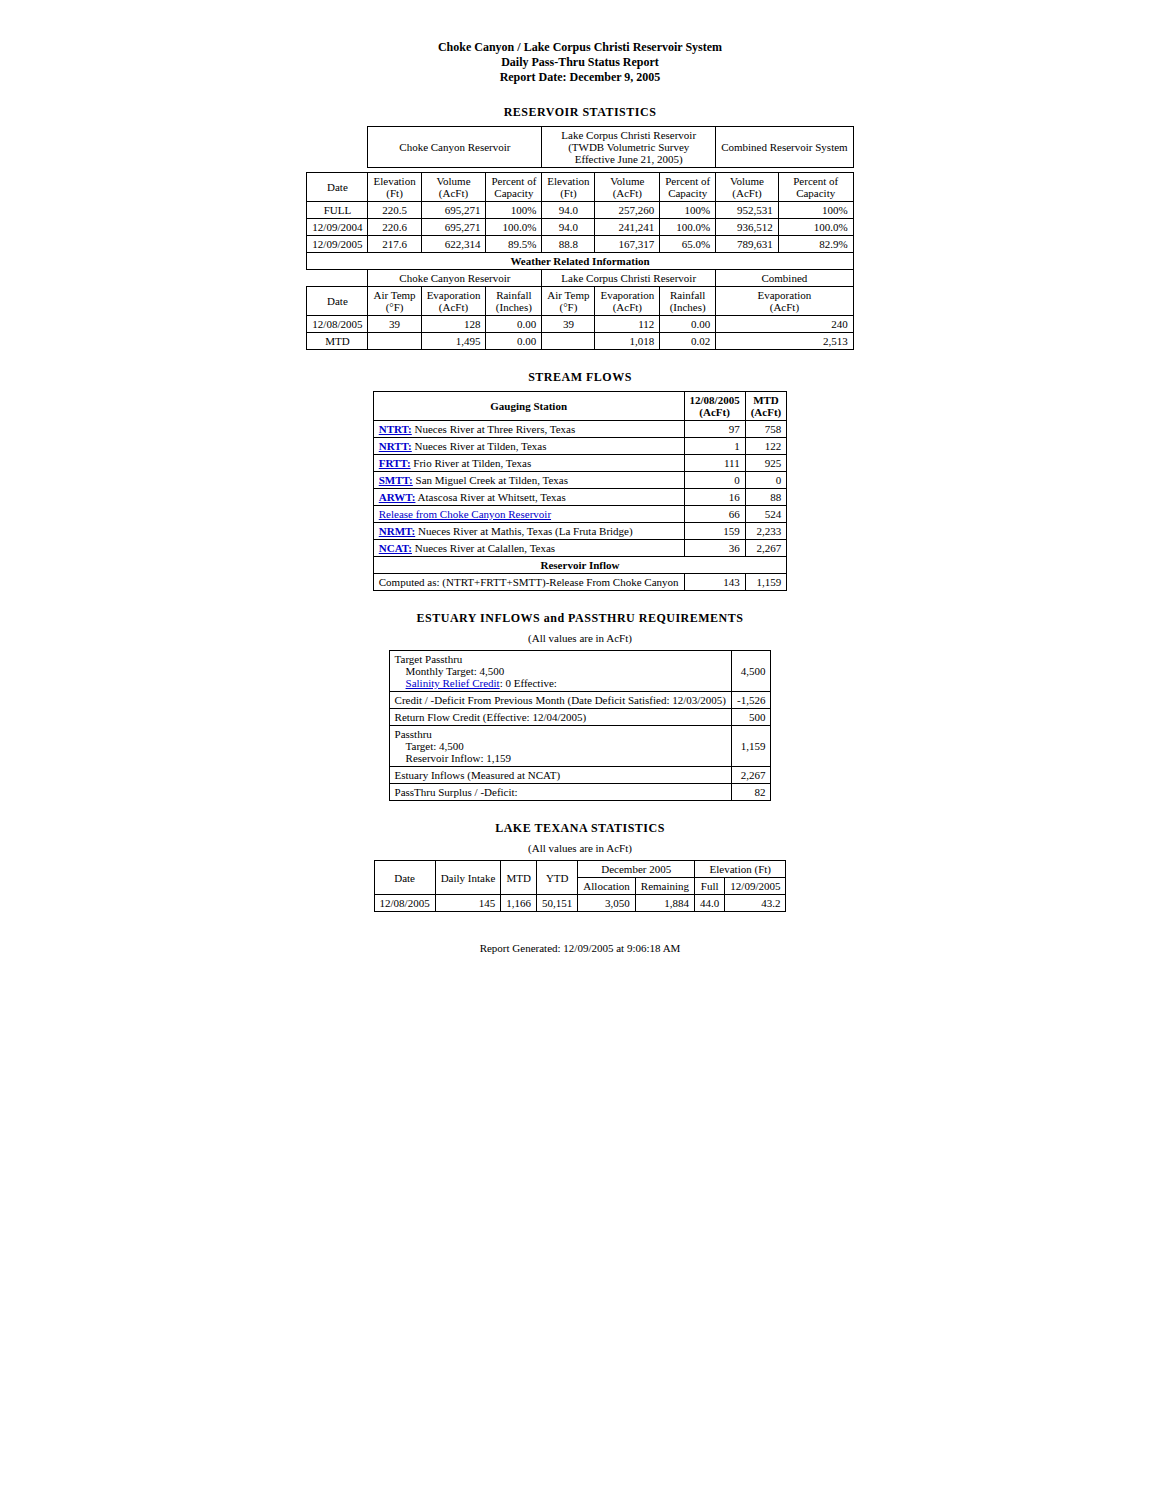Choke Canyon / Lake Corpus Christi Reservoir System
Daily Pass-Thru Status Report
Report Date: December 9, 2005
RESERVOIR STATISTICS
| | Choke Canyon Reservoir | Lake Corpus Christi Reservoir (TWDB Volumetric Survey Effective June 21, 2005) | Combined Reservoir System |
| Date | Elevation (Ft) | Volume (AcFt) | Percent of Capacity | Elevation (Ft) | Volume (AcFt) | Percent of Capacity | Volume (AcFt) | Percent of Capacity |
| FULL | 220.5 | 695,271 | 100% | 94.0 | 257,260 | 100% | 952,531 | 100% |
| 12/09/2004 | 220.6 | 695,271 | 100.0% | 94.0 | 241,241 | 100.0% | 936,512 | 100.0% |
| 12/09/2005 | 217.6 | 622,314 | 89.5% | 88.8 | 167,317 | 65.0% | 789,631 | 82.9% |
| Weather Related Information |
| | Choke Canyon Reservoir | Lake Corpus Christi Reservoir | Combined |
| Date | Air Temp (°F) | Evaporation (AcFt) | Rainfall (Inches) | Air Temp (°F) | Evaporation (AcFt) | Rainfall (Inches) | Evaporation (AcFt) |
| 12/08/2005 | 39 | 128 | 0.00 | 39 | 112 | 0.00 | 240 |
| MTD | | 1,495 | 0.00 | | 1,018 | 0.02 | 2,513 |
STREAM FLOWS
| Gauging Station | 12/08/2005 (AcFt) | MTD (AcFt) |
| NTRT: Nueces River at Three Rivers, Texas | 97 | 758 |
| NRTT: Nueces River at Tilden, Texas | 1 | 122 |
| FRTT: Frio River at Tilden, Texas | 111 | 925 |
| SMTT: San Miguel Creek at Tilden, Texas | 0 | 0 |
| ARWT: Atascosa River at Whitsett, Texas | 16 | 88 |
| Release from Choke Canyon Reservoir | 66 | 524 |
| NRMT: Nueces River at Mathis, Texas (La Fruta Bridge) | 159 | 2,233 |
| NCAT: Nueces River at Calallen, Texas | 36 | 2,267 |
| Reservoir Inflow |
| Computed as: (NTRT+FRTT+SMTT)-Release From Choke Canyon | 143 | 1,159 |
ESTUARY INFLOWS and PASSTHRU REQUIREMENTS
(All values are in AcFt)
| Target Passthru Monthly Target: 4,500 Salinity Relief Credit : 0 Effective: | 4,500 |
| Credit / -Deficit From Previous Month (Date Deficit Satisfied: 12/03/2005) | -1,526 |
| Return Flow Credit (Effective: 12/04/2005) | 500 |
| Passthru Target: 4,500 Reservoir Inflow: 1,159 | 1,159 |
| Estuary Inflows (Measured at NCAT) | 2,267 |
| PassThru Surplus / -Deficit: | 82 |
LAKE TEXANA STATISTICS
(All values are in AcFt)
| Date | Daily Intake | MTD | YTD | December 2005 | Elevation (Ft) |
| Allocation | Remaining | Full | 12/09/2005 |
| 12/08/2005 | 145 | 1,166 | 50,151 | 3,050 | 1,884 | 44.0 | 43.2 |
Report Generated: 12/09/2005 at 9:06:18 AM